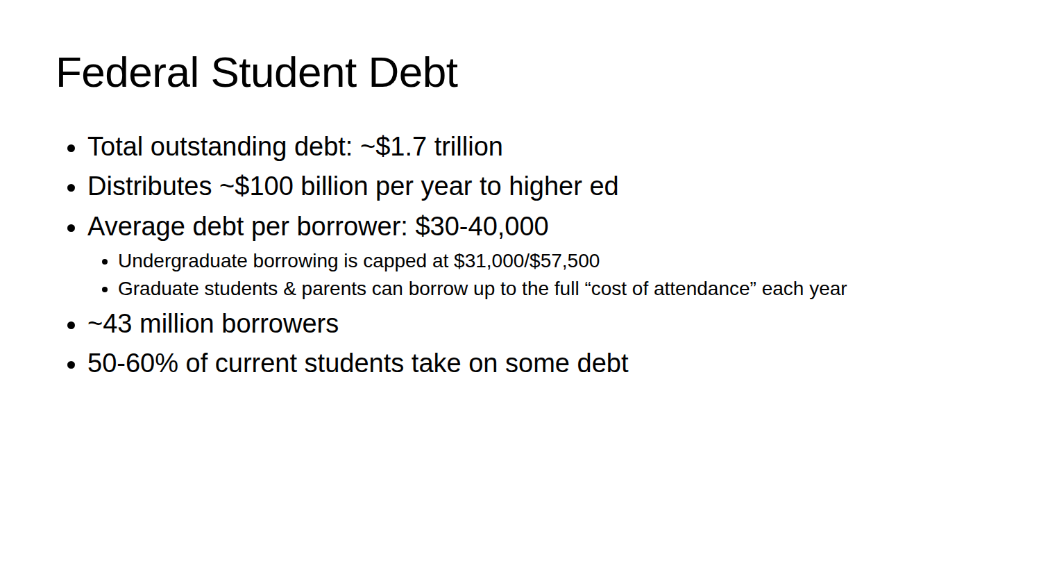Federal Student Debt
Total outstanding debt: ~$1.7 trillion
Distributes ~$100 billion per year to higher ed
Average debt per borrower: $30-40,000
Undergraduate borrowing is capped at $31,000/$57,500
Graduate students & parents can borrow up to the full “cost of attendance” each year
~43 million borrowers
50-60% of current students take on some debt